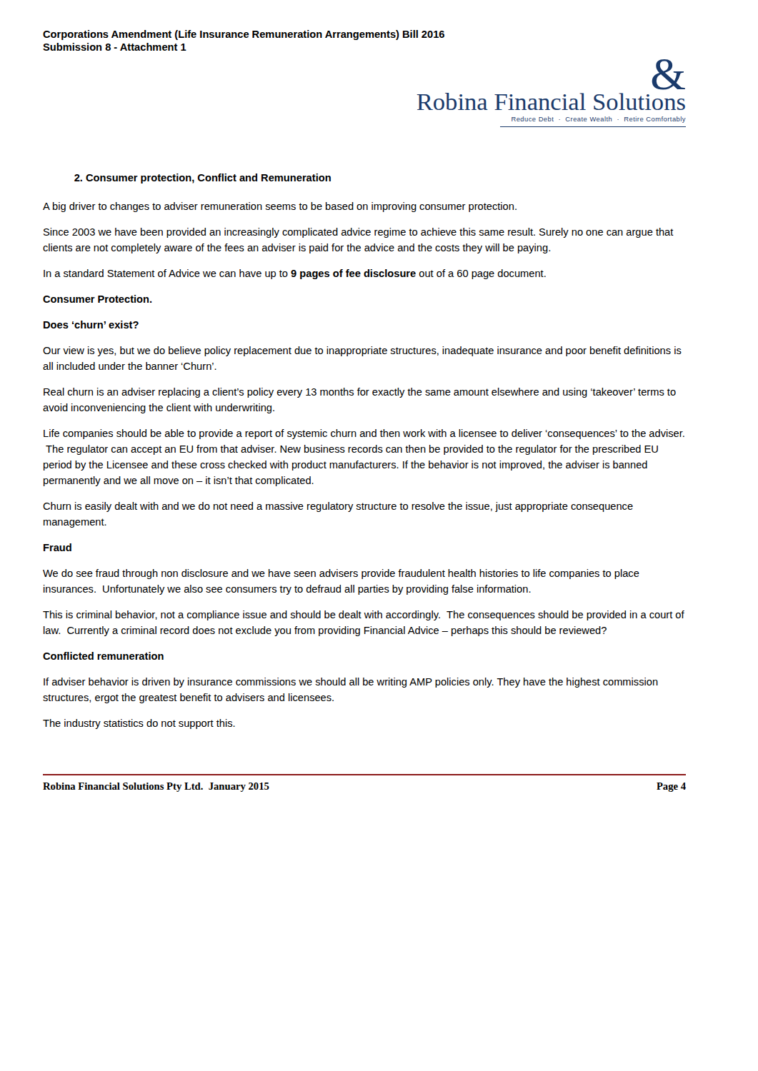Corporations Amendment (Life Insurance Remuneration Arrangements) Bill 2016
Submission 8 - Attachment 1
& Robina Financial Solutions Reduce Debt · Create Wealth · Retire Comfortably
Consumer protection, Conflict and Remuneration
A big driver to changes to adviser remuneration seems to be based on improving consumer protection.
Since 2003 we have been provided an increasingly complicated advice regime to achieve this same result. Surely no one can argue that clients are not completely aware of the fees an adviser is paid for the advice and the costs they will be paying.
In a standard Statement of Advice we can have up to 9 pages of fee disclosure out of a 60 page document.
Consumer Protection.
Does ‘churn’ exist?
Our view is yes, but we do believe policy replacement due to inappropriate structures, inadequate insurance and poor benefit definitions is all included under the banner ‘Churn’.
Real churn is an adviser replacing a client’s policy every 13 months for exactly the same amount elsewhere and using ‘takeover’ terms to avoid inconveniencing the client with underwriting.
Life companies should be able to provide a report of systemic churn and then work with a licensee to deliver ‘consequences’ to the adviser. The regulator can accept an EU from that adviser. New business records can then be provided to the regulator for the prescribed EU period by the Licensee and these cross checked with product manufacturers. If the behavior is not improved, the adviser is banned permanently and we all move on – it isn’t that complicated.
Churn is easily dealt with and we do not need a massive regulatory structure to resolve the issue, just appropriate consequence management.
Fraud
We do see fraud through non disclosure and we have seen advisers provide fraudulent health histories to life companies to place insurances. Unfortunately we also see consumers try to defraud all parties by providing false information.
This is criminal behavior, not a compliance issue and should be dealt with accordingly. The consequences should be provided in a court of law. Currently a criminal record does not exclude you from providing Financial Advice – perhaps this should be reviewed?
Conflicted remuneration
If adviser behavior is driven by insurance commissions we should all be writing AMP policies only. They have the highest commission structures, ergot the greatest benefit to advisers and licensees.
The industry statistics do not support this.
Robina Financial Solutions Pty Ltd. January 2015 Page 4